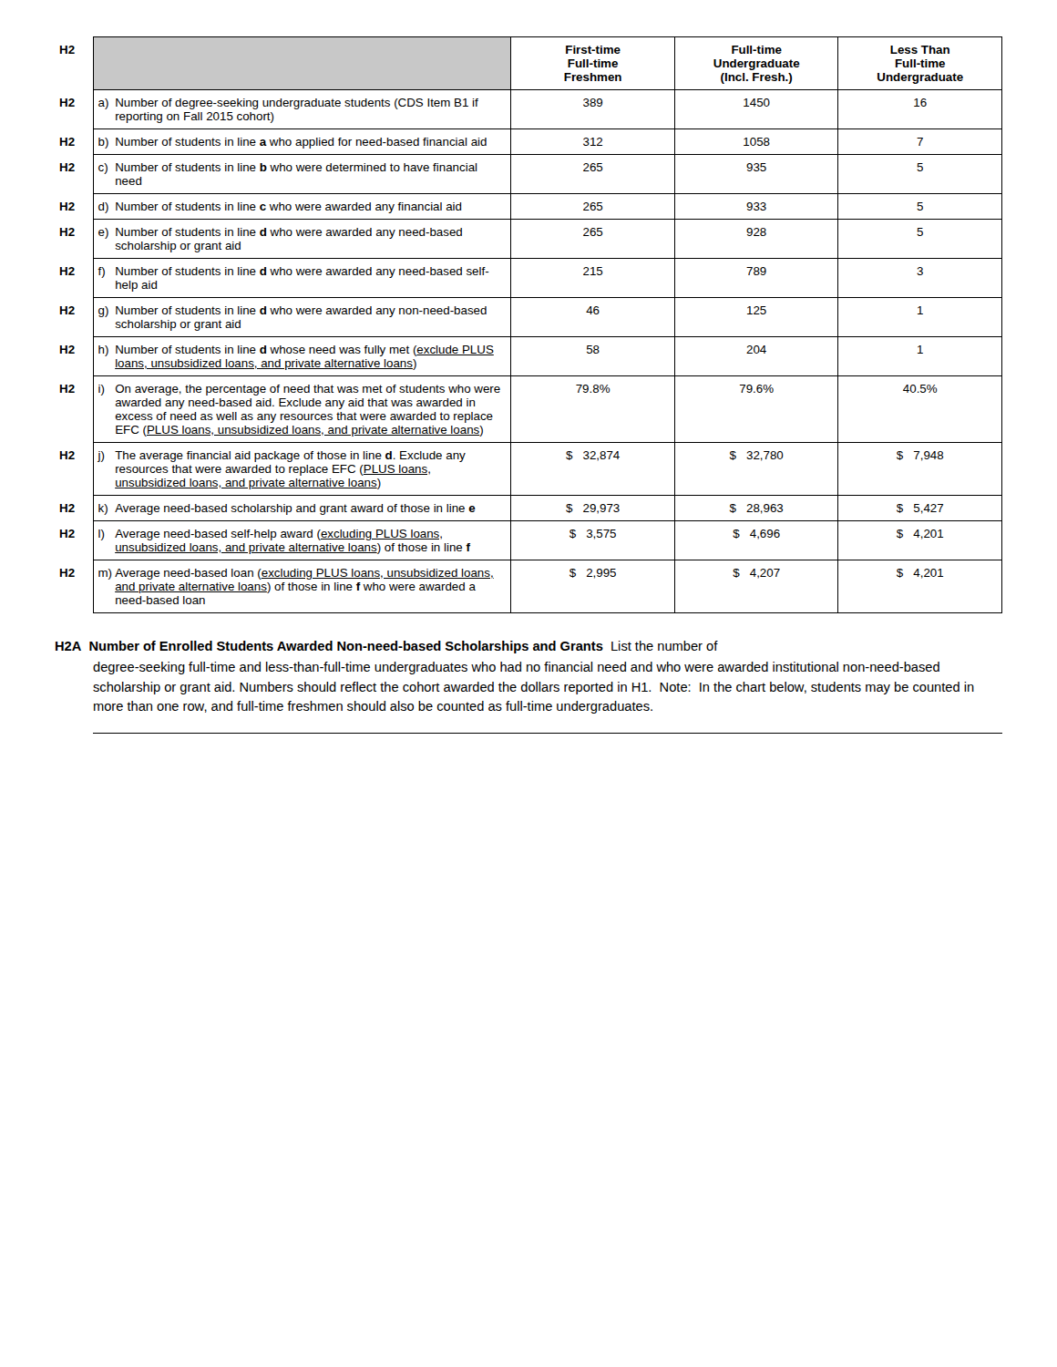| H2 | | First-time Full-time Freshmen | Full-time Undergraduate (Incl. Fresh.) | Less Than Full-time Undergraduate |
| --- | --- | --- | --- | --- |
| H2 | a) Number of degree-seeking undergraduate students (CDS Item B1 if reporting on Fall 2015 cohort) | 389 | 1450 | 16 |
| H2 | b) Number of students in line a who applied for need-based financial aid | 312 | 1058 | 7 |
| H2 | c) Number of students in line b who were determined to have financial need | 265 | 935 | 5 |
| H2 | d) Number of students in line c who were awarded any financial aid | 265 | 933 | 5 |
| H2 | e) Number of students in line d who were awarded any need-based scholarship or grant aid | 265 | 928 | 5 |
| H2 | f) Number of students in line d who were awarded any need-based self-help aid | 215 | 789 | 3 |
| H2 | g) Number of students in line d who were awarded any non-need-based scholarship or grant aid | 46 | 125 | 1 |
| H2 | h) Number of students in line d whose need was fully met ( exclude PLUS loans, unsubsidized loans, and private alternative loans ) | 58 | 204 | 1 |
| H2 | i) On average, the percentage of need that was met of students who were awarded any need-based aid. Exclude any aid that was awarded in excess of need as well as any resources that were awarded to replace EFC ( PLUS loans, unsubsidized loans, and private alternative loans ) | 79.8% | 79.6% | 40.5% |
| H2 | j) The average financial aid package of those in line d . Exclude any resources that were awarded to replace EFC ( PLUS loans, unsubsidized loans, and private alternative loans ) | $ 32,874 | $ 32,780 | $ 7,948 |
| H2 | k) Average need-based scholarship and grant award of those in line e | $ 29,973 | $ 28,963 | $ 5,427 |
| H2 | l) Average need-based self-help award ( excluding PLUS loans, unsubsidized loans, and private alternative loans ) of those in line f | $ 3,575 | $ 4,696 | $ 4,201 |
| H2 | m) Average need-based loan ( excluding PLUS loans, unsubsidized loans, and private alternative loans ) of those in line f who were awarded a need-based loan | $ 2,995 | $ 4,207 | $ 4,201 |
H2A Number of Enrolled Students Awarded Non-need-based Scholarships and Grants List the number of
degree-seeking full-time and less-than-full-time undergraduates who had no financial need and who were awarded institutional non-need-based scholarship or grant aid. Numbers should reflect the cohort awarded the dollars reported in H1. Note: In the chart below, students may be counted in more than one row, and full-time freshmen should also be counted as full-time undergraduates.